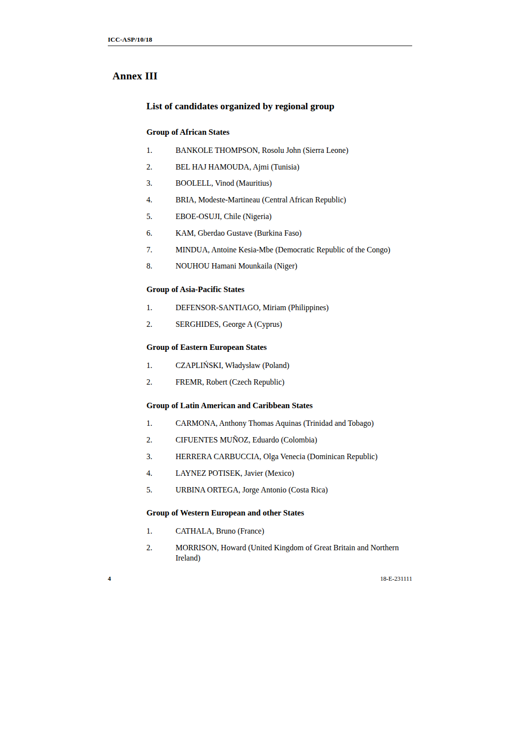ICC-ASP/10/18
Annex III
List of candidates organized by regional group
Group of African States
BANKOLE THOMPSON, Rosolu John (Sierra Leone)
BEL HAJ HAMOUDA, Ajmi (Tunisia)
BOOLELL, Vinod (Mauritius)
BRIA, Modeste-Martineau (Central African Republic)
EBOE-OSUJI, Chile (Nigeria)
KAM, Gberdao Gustave (Burkina Faso)
MINDUA, Antoine Kesia-Mbe (Democratic Republic of the Congo)
NOUHOU Hamani Mounkaila (Niger)
Group of Asia-Pacific States
DEFENSOR-SANTIAGO, Miriam (Philippines)
SERGHIDES, George A (Cyprus)
Group of Eastern European States
CZAPLIŃSKI, Władysław (Poland)
FREMR, Robert (Czech Republic)
Group of Latin American and Caribbean States
CARMONA, Anthony Thomas Aquinas (Trinidad and Tobago)
CIFUENTES MUÑOZ, Eduardo (Colombia)
HERRERA CARBUCCIA, Olga Venecia (Dominican Republic)
LAYNEZ POTISEK, Javier (Mexico)
URBINA ORTEGA, Jorge Antonio (Costa Rica)
Group of Western European and other States
CATHALA, Bruno (France)
MORRISON, Howard (United Kingdom of Great Britain and Northern Ireland)
4 18-E-231111